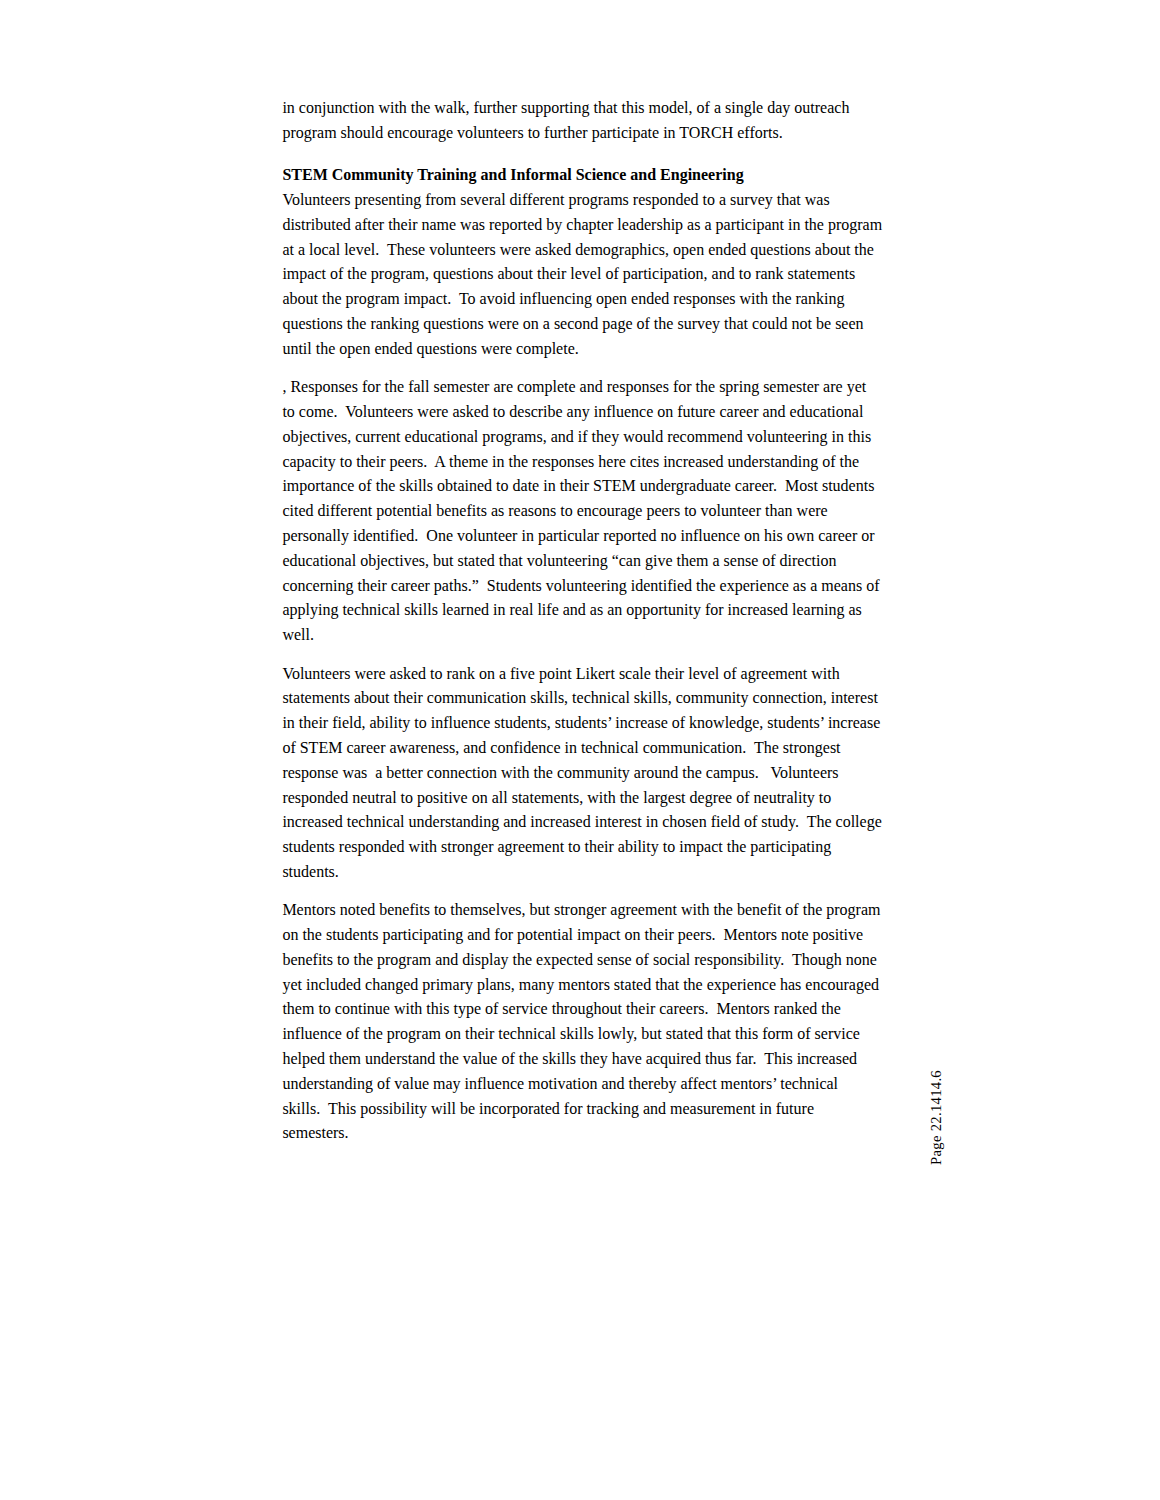in conjunction with the walk, further supporting that this model, of a single day outreach program should encourage volunteers to further participate in TORCH efforts.
STEM Community Training and Informal Science and Engineering
Volunteers presenting from several different programs responded to a survey that was distributed after their name was reported by chapter leadership as a participant in the program at a local level. These volunteers were asked demographics, open ended questions about the impact of the program, questions about their level of participation, and to rank statements about the program impact. To avoid influencing open ended responses with the ranking questions the ranking questions were on a second page of the survey that could not be seen until the open ended questions were complete.
, Responses for the fall semester are complete and responses for the spring semester are yet to come. Volunteers were asked to describe any influence on future career and educational objectives, current educational programs, and if they would recommend volunteering in this capacity to their peers. A theme in the responses here cites increased understanding of the importance of the skills obtained to date in their STEM undergraduate career. Most students cited different potential benefits as reasons to encourage peers to volunteer than were personally identified. One volunteer in particular reported no influence on his own career or educational objectives, but stated that volunteering “can give them a sense of direction concerning their career paths.” Students volunteering identified the experience as a means of applying technical skills learned in real life and as an opportunity for increased learning as well.
Volunteers were asked to rank on a five point Likert scale their level of agreement with statements about their communication skills, technical skills, community connection, interest in their field, ability to influence students, students’ increase of knowledge, students’ increase of STEM career awareness, and confidence in technical communication. The strongest response was a better connection with the community around the campus. Volunteers responded neutral to positive on all statements, with the largest degree of neutrality to increased technical understanding and increased interest in chosen field of study. The college students responded with stronger agreement to their ability to impact the participating students.
Mentors noted benefits to themselves, but stronger agreement with the benefit of the program on the students participating and for potential impact on their peers. Mentors note positive benefits to the program and display the expected sense of social responsibility. Though none yet included changed primary plans, many mentors stated that the experience has encouraged them to continue with this type of service throughout their careers. Mentors ranked the influence of the program on their technical skills lowly, but stated that this form of service helped them understand the value of the skills they have acquired thus far. This increased understanding of value may influence motivation and thereby affect mentors’ technical skills. This possibility will be incorporated for tracking and measurement in future semesters.
Page 22.1414.6